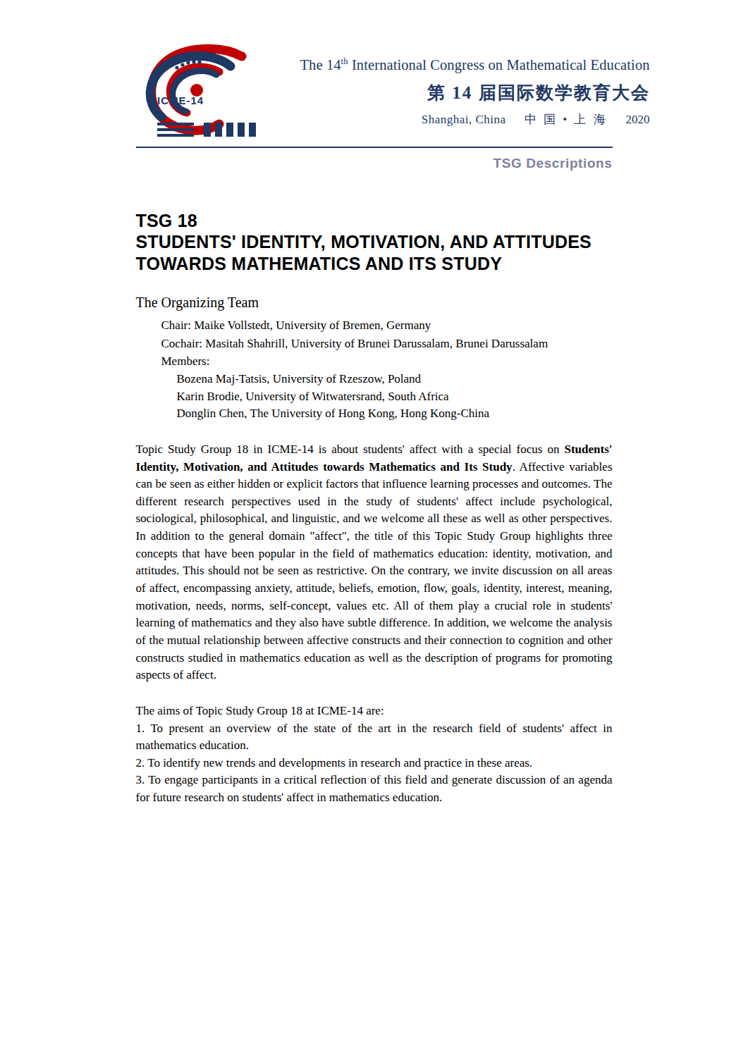ICME-14
The 14th International Congress on Mathematical Education
第 14 届国际数学教育大会
Shanghai, China 中 国 • 上 海 2020
TSG Descriptions
TSG 18 Students' Identity, Motivation, and Attitudes towards Mathematics and Its Study
The Organizing Team
Chair: Maike Vollstedt, University of Bremen, Germany
Cochair: Masitah Shahrill, University of Brunei Darussalam, Brunei Darussalam
Members:
Bozena Maj-Tatsis, University of Rzeszow, Poland
Karin Brodie, University of Witwatersrand, South Africa
Donglin Chen, The University of Hong Kong, Hong Kong-China
Topic Study Group 18 in ICME-14 is about students' affect with a special focus on Students' Identity, Motivation, and Attitudes towards Mathematics and Its Study. Affective variables can be seen as either hidden or explicit factors that influence learning processes and outcomes. The different research perspectives used in the study of students' affect include psychological, sociological, philosophical, and linguistic, and we welcome all these as well as other perspectives. In addition to the general domain "affect", the title of this Topic Study Group highlights three concepts that have been popular in the field of mathematics education: identity, motivation, and attitudes. This should not be seen as restrictive. On the contrary, we invite discussion on all areas of affect, encompassing anxiety, attitude, beliefs, emotion, flow, goals, identity, interest, meaning, motivation, needs, norms, self-concept, values etc. All of them play a crucial role in students' learning of mathematics and they also have subtle difference. In addition, we welcome the analysis of the mutual relationship between affective constructs and their connection to cognition and other constructs studied in mathematics education as well as the description of programs for promoting aspects of affect.
The aims of Topic Study Group 18 at ICME-14 are:
1. To present an overview of the state of the art in the research field of students' affect in mathematics education.
2. To identify new trends and developments in research and practice in these areas.
3. To engage participants in a critical reflection of this field and generate discussion of an agenda for future research on students' affect in mathematics education.